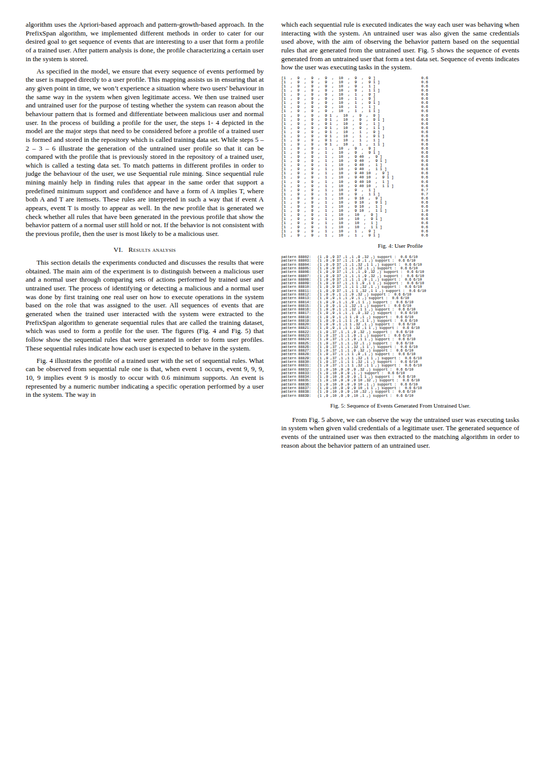algorithm uses the Apriori-based approach and pattern-growth-based approach. In the PrefixSpan algorithm, we implemented different methods in order to cater for our desired goal to get sequence of events that are interesting to a user that form a profile of a trained user. After pattern analysis is done, the profile characterizing a certain user in the system is stored.
As specified in the model, we ensure that every sequence of events performed by the user is mapped directly to a user profile. This mapping assists us in ensuring that at any given point in time, we won’t experience a situation where two users' behaviour in the same way in the system when given legitimate access. We then use trained user and untrained user for the purpose of testing whether the system can reason about the behaviour pattern that is formed and differentiate between malicious user and normal user. In the process of building a profile for the user, the steps 1- 4 depicted in the model are the major steps that need to be considered before a profile of a trained user is formed and stored in the repository which is called training data set. While steps 5 – 2 – 3 – 6 illustrate the generation of the untrained user profile so that it can be compared with the profile that is previously stored in the repository of a trained user, which is called a testing data set. To match patterns in different profiles in order to judge the behaviour of the user, we use Sequential rule mining. Since sequential rule mining mainly help in finding rules that appear in the same order that support a predefined minimum support and confidence and have a form of A implies T, where both A and T are itemsets. These rules are interpreted in such a way that if event A appears, event T is mostly to appear as well. In the new profile that is generated we check whether all rules that have been generated in the previous profile that show the behavior pattern of a normal user still hold or not. If the behavior is not consistent with the previous profile, then the user is most likely to be a malicious user.
VI. Results analysis
This section details the experiments conducted and discusses the results that were obtained. The main aim of the experiment is to distinguish between a malicious user and a normal user through comparing sets of actions performed by trained user and untrained user. The process of identifying or detecting a malicious and a normal user was done by first training one real user on how to execute operations in the system based on the role that was assigned to the user. All sequences of events that are generated when the trained user interacted with the system were extracted to the PrefixSpan algorithm to generate sequential rules that are called the training dataset, which was used to form a profile for the user. The figures (Fig. 4 and Fig. 5) that follow show the sequential rules that were generated in order to form user profiles. These sequential rules indicate how each user is expected to behave in the system.
Fig. 4 illustrates the profile of a trained user with the set of sequential rules. What can be observed from sequential rule one is that, when event 1 occurs, event 9, 9, 9, 10, 9 implies event 9 is mostly to occur with 0.6 minimum supports. An event is represented by a numeric number indicating a specific operation performed by a user in the system. The way in
which each sequential rule is executed indicates the way each user was behaving when interacting with the system. An untrained user was also given the same credentials used above, with the aim of observing the behavior pattern based on the sequential rules that are generated from the untrained user. Fig. 5 shows the sequence of events generated from an untrained user that form a test data set. Sequence of events indicates how the user was executing tasks in the system.
[1  ,  9  ,  9  ,  9  ,  10  ,  9  ,  9 ]                    0.6
[1  ,  9  ,  9  ,  9  ,  10  ,  9  ,  9 1 ]                  0.6
[1  ,  9  ,  9  ,  9  ,  10  ,  9  ,  1 ]                    0.6
[1  ,  9  ,  9  ,  9  ,  10  ,  9  ,  1 1 ]                  0.6
[1  ,  9  ,  9  ,  9  ,  10  ,  1  ,  9 ]                    0.6
[1  ,  9  ,  9  ,  9  ,  10  ,  1  ,  9 ]                    0.6
[1  ,  9  ,  9  ,  9  ,  10  ,  1  ,  9 1 ]                  0.6
[1  ,  9  ,  9  ,  9  ,  10  ,  1  ,  1 ]                    0.6
[1  ,  9  ,  9  ,  9  ,  10  ,  1  ,  1 1 ]                  0.6
[1  ,  9  ,  9  ,  9 1  ,  10  ,  9  ,  9 ]                  0.6
[1  ,  9  ,  9  ,  9 1  ,  10  ,  9  ,  9 1 ]                0.6
[1  ,  9  ,  9  ,  9 1  ,  10  ,  9  ,  1 ]                  0.6
[1  ,  9  ,  9  ,  9 1  ,  10  ,  9  ,  1 1 ]                0.6
[1  ,  9  ,  9  ,  9 1  ,  10  ,  1  ,  9 ]                  0.6
[1  ,  9  ,  9  ,  9 1  ,  10  ,  1  ,  9 1 ]                0.6
[1  ,  9  ,  9  ,  9 1  ,  10  ,  1  ,  1 ]                  0.6
[1  ,  9  ,  9  ,  9 1  ,  10  ,  1  ,  1 1 ]                0.6
[1  ,  9  ,  9  ,  1  ,  10  ,  9  ,  9 ]                    0.6
[1  ,  9  ,  9  ,  1  ,  10  ,  9  ,  9 1 ]                  0.6
[1  ,  9  ,  9  ,  1  ,  10  ,  9 40  ,  9 ]                 0.6
[1  ,  9  ,  9  ,  1  ,  10  ,  9 40  ,  9 1 ]               0.6
[1  ,  9  ,  9  ,  1  ,  10  ,  9 40  ,  1 ]                 0.6
[1  ,  9  ,  9  ,  1  ,  10  ,  9 40  ,  1 1 ]               0.6
[1  ,  9  ,  9  ,  1  ,  10  ,  9 40 10  ,  9 ]              0.6
[1  ,  9  ,  9  ,  1  ,  10  ,  9 40 10  ,  9 1 ]            0.6
[1  ,  9  ,  9  ,  1  ,  10  ,  9 40 10  ,  1 ]              0.6
[1  ,  9  ,  9  ,  1  ,  10  ,  9 40 10  ,  1 1 ]            0.6
[1  ,  9  ,  9  ,  1  ,  10  ,  9  ,  1 ]                    0.7
[1  ,  9  ,  9  ,  1  ,  10  ,  9  ,  1 1 ]                  0.7
[1  ,  9  ,  9  ,  1  ,  10  ,  9 10  ,  9 ]                 0.6
[1  ,  9  ,  9  ,  1  ,  10  ,  9 10  ,  9 1 ]               0.6
[1  ,  9  ,  9  ,  1  ,  10  ,  9 10  ,  1 ]                 0.6
[1  ,  9  ,  9  ,  1  ,  10  ,  9 10  ,  1 1 ]               1.0
[1  ,  9  ,  9  ,  1  ,  10  ,  10  ,  9 ]                   0.6
[1  ,  9  ,  9  ,  1  ,  10  ,  10  ,  9 1 ]                 0.6
[1  ,  9  ,  9  ,  1  ,  10  ,  10  ,  1 ]                   0.6
[1  ,  9  ,  9  ,  1  ,  10  ,  10  ,  1 1 ]                 0.6
[1  ,  9  ,  9  ,  1  ,  10  ,  1  ,  9 ]                    0.6
[1  ,  9  ,  9  ,  1  ,  10  ,  1  ,  9 1 ]                  0.6
Fig. 4: User Profile
pattern 88802:   (1 ,9 ,9 37 ,1 ,1 ,9 ,32 ,) support :  0.6 6/10
pattern 88803:   (1 ,9 ,9 37 ,1 ,1 ,9 ,1 ,) support :  0.6 6/10
pattern 88804:   (1 ,9 ,9 37 ,1 ,1 ,32 ,1 1 ,) support :  0.6 6/10
pattern 88805:   (1 ,9 ,9 37 ,1 ,1 ,32 ,1 ,) support :  0.6 6/10
pattern 88806:   (1 ,9 ,9 37 ,1 ,1 ,1 ,9 ,32 ,) support :  0.6 6/10
pattern 88807:   (1 ,9 ,9 37 ,1 ,1 ,1 ,9 ,32 ,) support :  0.6 6/10
pattern 88808:   (1 ,9 ,9 37 ,1 ,1 ,1 ,9 ,1 ,) support :  0.6 6/10
pattern 88809:   (1 ,9 ,9 37 ,1 ,1 1 ,9 ,1 1 ,) support :  0.6 6/10
pattern 88810:   (1 ,9 ,9 37 ,1 ,1 1 ,32 ,1 ,) support :  0.6 6/10
pattern 88811:   (1 ,9 ,9 37 ,1 ,1 1 ,32 ,1 1 ,) support :  0.6 6/10
pattern 88812:   (1 ,9 ,9 ,1 ,1 ,9 ,32 ,) support :  0.6 6/10
pattern 88813:   (1 ,9 ,9 ,1 ,1 ,9 ,1 ,) support :  0.6 6/10
pattern 88814:   (1 ,9 ,9 ,1 ,1 ,9 ,1 1 ,) support :  0.6 6/10
pattern 88815:   (1 ,9 ,9 ,1 ,1 ,32 ,1 ,) support :  0.6 6/10
pattern 88816:   (1 ,9 ,9 ,1 ,1 ,32 ,1 1 ,) support :  0.6 6/10
pattern 88817:   (1 ,9 ,9 ,1 ,1 ,1 ,9 ,32 ,) support :  0.6 6/10
pattern 88818:   (1 ,9 ,9 ,1 ,1 1 ,9 ,1 ,) support :  0.6 6/10
pattern 88819:   (1 ,9 ,9 ,1 ,1 1 ,9 ,1 1 ,) support :  0.6 6/10
pattern 88820:   (1 ,9 ,9 ,1 ,1 1 ,32 ,1 ,) support :  0.6 6/10
pattern 88821:   (1 ,9 ,9 ,1 ,1 1 ,32 ,1 1 ,) support :  0.6 6/10
pattern 88822:   (1 ,9 ,37 ,1 ,1 ,9 ,32 ,) support :  0.6 6/10
pattern 88823:   (1 ,9 ,37 ,1 ,1 ,9 ,1 ,) support :  0.6 6/10
pattern 88824:   (1 ,9 ,37 ,1 ,1 ,9 ,1 1 ,) support :  0.6 6/10
pattern 88825:   (1 ,9 ,37 ,1 ,1 ,32 ,1 ,) support :  0.6 6/10
pattern 88826:   (1 ,9 ,37 ,1 ,1 ,32 ,1 1 ,) support :  0.6 6/10
pattern 88827:   (1 ,9 ,37 ,1 ,1 ,9 ,32 ,) support :  0.6 6/10
pattern 88828:   (1 ,9 ,37 ,1 ,1 1 ,9 ,1 ,) support :  0.6 6/10
pattern 88829:   (1 ,9 ,37 ,1 ,1 1 ,32 ,1 1 ,) support :  0.6 6/10
pattern 88830:   (1 ,9 ,37 ,1 ,1 1 ,32 ,1 ,) support :  0.6 6/10
pattern 88831:   (1 ,9 ,37 ,1 ,1 1 ,32 ,1 1 ,) support :  0.6 6/10
pattern 88832:   (1 ,9 ,10 ,9 ,9 ,9 ,32 ,) support :  0.6 6/10
pattern 88833:   (1 ,9 ,10 ,9 ,9 ,1 ,) support :  0.6 6/10
pattern 88834:   (1 ,9 ,10 ,9 ,9 ,9 ,1 1 ,) support :  0.6 6/10
pattern 88835:   (1 ,9 ,10 ,9 ,9 ,9 10 ,32 ,) support :  0.6 6/10
pattern 88836:   (1 ,9 ,10 ,9 ,9 ,9 10 ,1 ,) support :  0.6 6/10
pattern 88837:   (1 ,9 ,10 ,9 ,9 ,9 10 ,1 1 ,) support :  0.6 6/10
pattern 88838:   (1 ,9 ,10 ,9 ,9 ,10 ,32 ,) support :  0.6 6/10
pattern 88839:   (1 ,9 ,10 ,9 ,9 ,10 ,1 ,) support :  0.6 6/10
Fig. 5: Sequence of Events Generated From Untrained User.
From Fig. 5 above, we can observe the way the untrained user was executing tasks in system when given valid credentials of a legitimate user. The generated sequence of events of the untrained user was then extracted to the matching algorithm in order to reason about the behavior pattern of an untrained user.